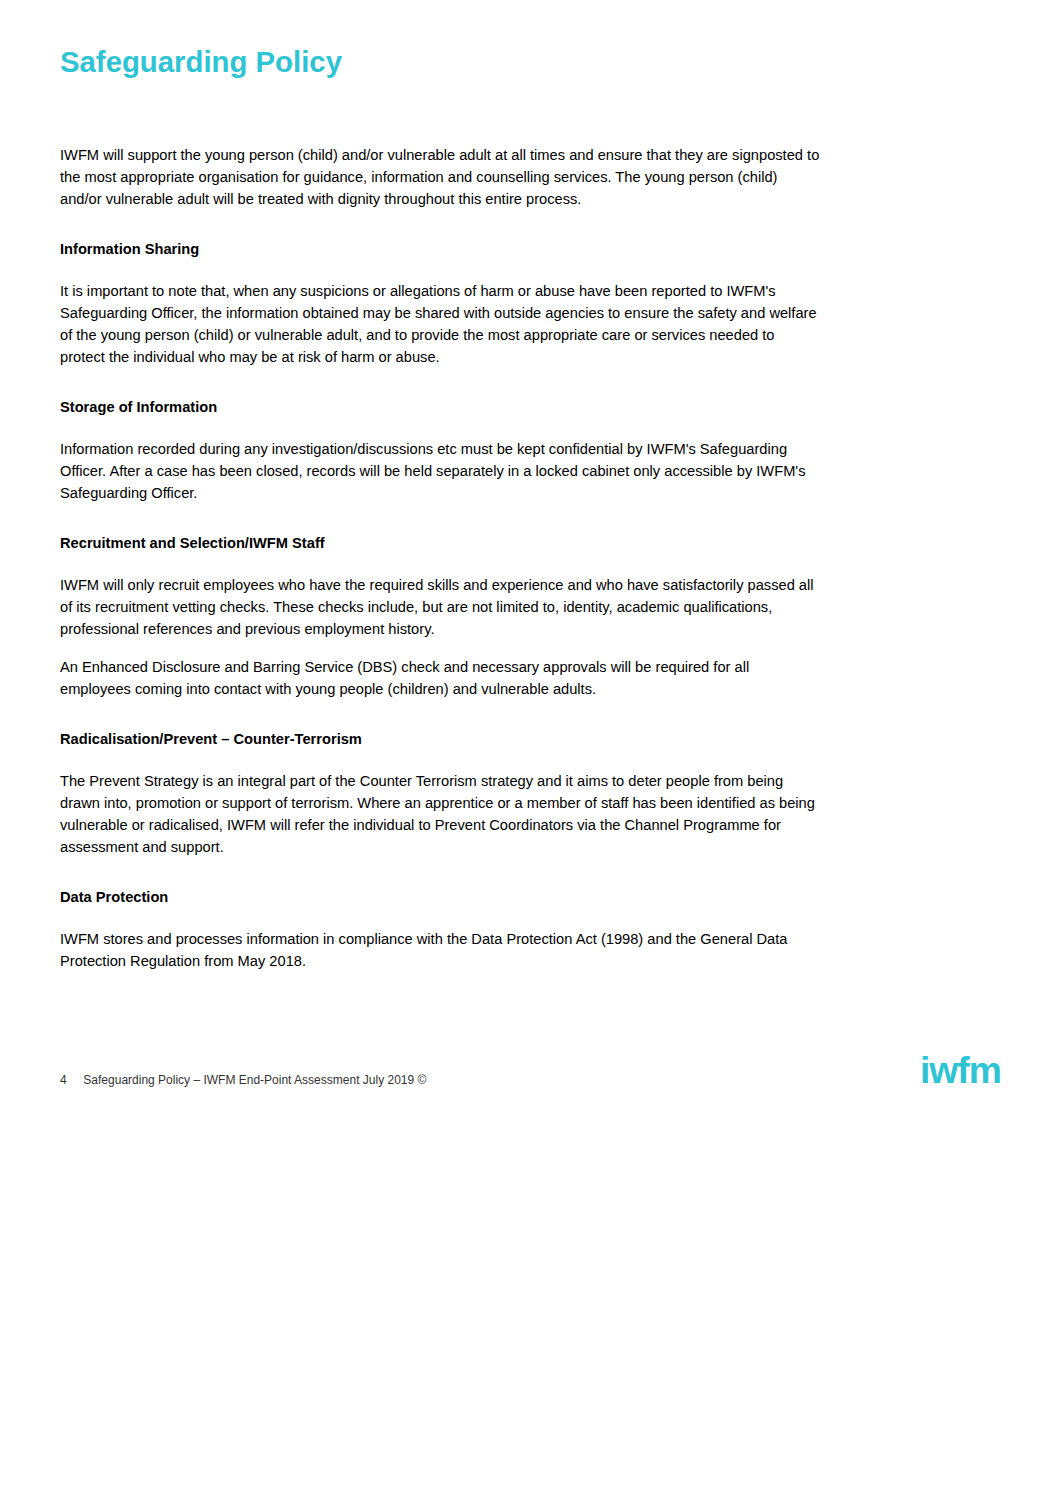Safeguarding Policy
IWFM will support the young person (child) and/or vulnerable adult at all times and ensure that they are signposted to the most appropriate organisation for guidance, information and counselling services. The young person (child) and/or vulnerable adult will be treated with dignity throughout this entire process.
Information Sharing
It is important to note that, when any suspicions or allegations of harm or abuse have been reported to IWFM's Safeguarding Officer, the information obtained may be shared with outside agencies to ensure the safety and welfare of the young person (child) or vulnerable adult, and to provide the most appropriate care or services needed to protect the individual who may be at risk of harm or abuse.
Storage of Information
Information recorded during any investigation/discussions etc must be kept confidential by IWFM's Safeguarding Officer. After a case has been closed, records will be held separately in a locked cabinet only accessible by IWFM's Safeguarding Officer.
Recruitment and Selection/IWFM Staff
IWFM will only recruit employees who have the required skills and experience and who have satisfactorily passed all of its recruitment vetting checks. These checks include, but are not limited to, identity, academic qualifications, professional references and previous employment history.
An Enhanced Disclosure and Barring Service (DBS) check and necessary approvals will be required for all employees coming into contact with young people (children) and vulnerable adults.
Radicalisation/Prevent – Counter-Terrorism
The Prevent Strategy is an integral part of the Counter Terrorism strategy and it aims to deter people from being drawn into, promotion or support of terrorism. Where an apprentice or a member of staff has been identified as being vulnerable or radicalised, IWFM will refer the individual to Prevent Coordinators via the Channel Programme for assessment and support.
Data Protection
IWFM stores and processes information in compliance with the Data Protection Act (1998) and the General Data Protection Regulation from May 2018.
4 Safeguarding Policy – IWFM End-Point Assessment July 2019 ©
iwfm